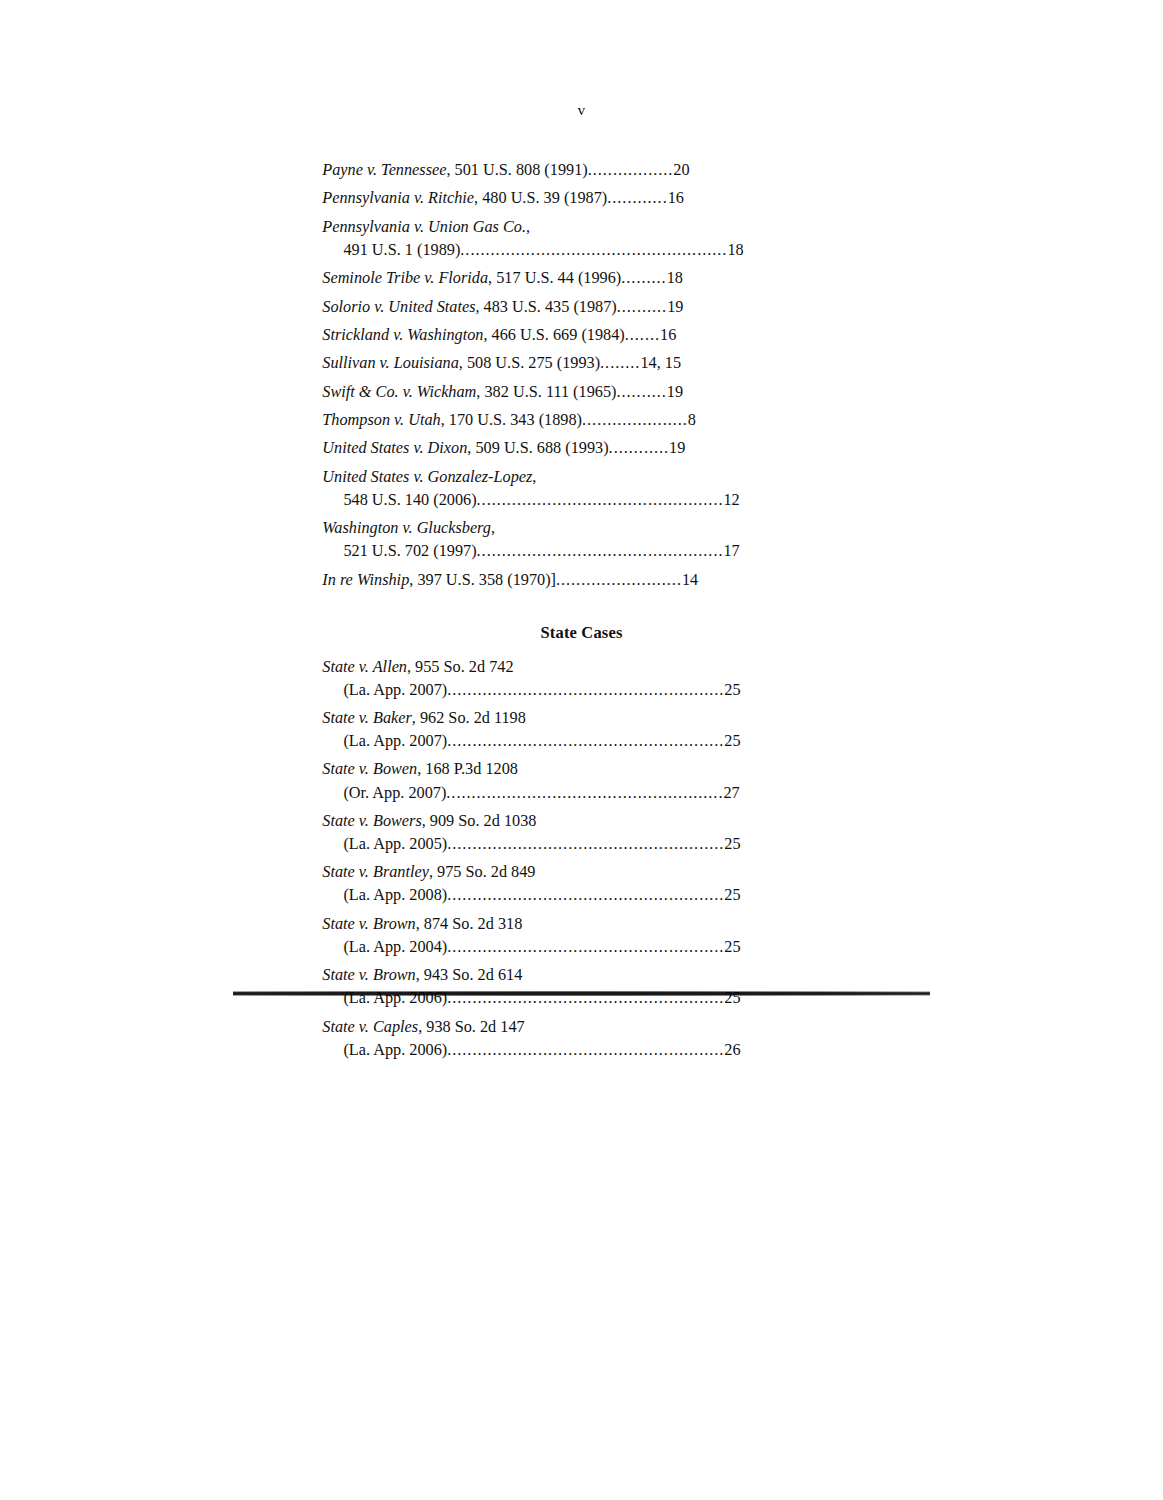v
Payne v. Tennessee, 501 U.S. 808 (1991)................. 20
Pennsylvania v. Ritchie, 480 U.S. 39 (1987)............ 16
Pennsylvania v. Union Gas Co., 491 U.S. 1 (1989)..................................................... 18
Seminole Tribe v. Florida, 517 U.S. 44 (1996)......... 18
Solorio v. United States, 483 U.S. 435 (1987).......... 19
Strickland v. Washington, 466 U.S. 669 (1984)....... 16
Sullivan v. Louisiana, 508 U.S. 275 (1993)........ 14, 15
Swift & Co. v. Wickham, 382 U.S. 111 (1965).......... 19
Thompson v. Utah, 170 U.S. 343 (1898)..................... 8
United States v. Dixon, 509 U.S. 688 (1993)............ 19
United States v. Gonzalez-Lopez, 548 U.S. 140 (2006)................................................. 12
Washington v. Glucksberg, 521 U.S. 702 (1997)................................................. 17
In re Winship, 397 U.S. 358 (1970)]......................... 14
State Cases
State v. Allen, 955 So. 2d 742 (La. App. 2007)....................................................... 25
State v. Baker, 962 So. 2d 1198 (La. App. 2007)....................................................... 25
State v. Bowen, 168 P.3d 1208 (Or. App. 2007)....................................................... 27
State v. Bowers, 909 So. 2d 1038 (La. App. 2005)....................................................... 25
State v. Brantley, 975 So. 2d 849 (La. App. 2008)....................................................... 25
State v. Brown, 874 So. 2d 318 (La. App. 2004)....................................................... 25
State v. Brown, 943 So. 2d 614 (La. App. 2006)....................................................... 25
State v. Caples, 938 So. 2d 147 (La. App. 2006)....................................................... 26